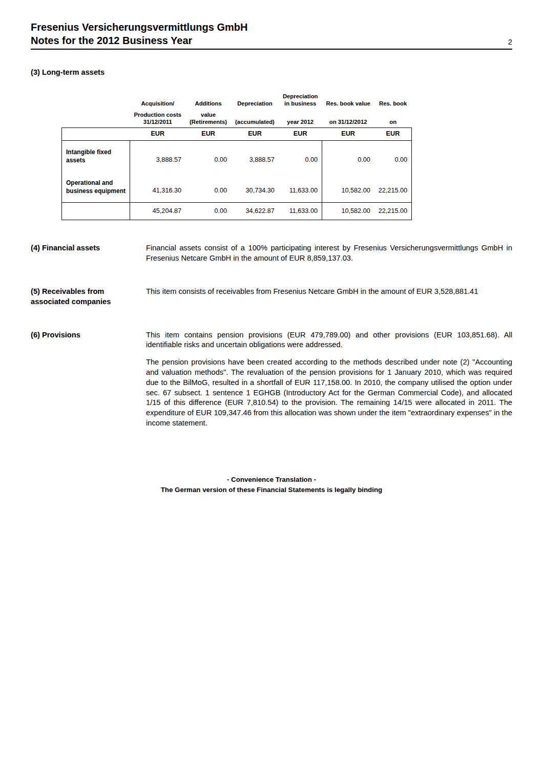Fresenius Versicherungsvermittlungs GmbH
Notes for the 2012 Business Year 2
(3) Long-term assets
| | Acquisition/ | Additions | Depreciation | Depreciation in business | Res. book value | Res. book |
| --- | --- | --- | --- | --- | --- | --- |
| Production costs 31/12/2011 | value (Retirements) | (accumulated) | year 2012 | on 31/12/2012 | on |
| | EUR | EUR | EUR | EUR | EUR | EUR |
| Intangible fixed assets | 3,888.57 | 0.00 | 3,888.57 | 0.00 | 0.00 | 0.00 |
| Operational and business equipment | 41,316.30 | 0.00 | 30,734.30 | 11,633.00 | 10,582.00 | 22,215.00 |
| | 45,204.87 | 0.00 | 34,622.87 | 11,633.00 | 10,582.00 | 22,215.00 |
(4) Financial assets
Financial assets consist of a 100% participating interest by Fresenius Versicherungsvermittlungs GmbH in Fresenius Netcare GmbH in the amount of EUR 8,859,137.03.
(5) Receivables from associated companies
This item consists of receivables from Fresenius Netcare GmbH in the amount of EUR 3,528,881.41
(6) Provisions
This item contains pension provisions (EUR 479,789.00) and other provisions (EUR 103,851.68). All identifiable risks and uncertain obligations were addressed.
The pension provisions have been created according to the methods described under note (2) "Accounting and valuation methods". The revaluation of the pension provisions for 1 January 2010, which was required due to the BilMoG, resulted in a shortfall of EUR 117,158.00. In 2010, the company utilised the option under sec. 67 subsect. 1 sentence 1 EGHGB (Introductory Act for the German Commercial Code), and allocated 1/15 of this difference (EUR 7,810.54) to the provision. The remaining 14/15 were allocated in 2011. The expenditure of EUR 109,347.46 from this allocation was shown under the item "extraordinary expenses" in the income statement.
- Convenience Translation -
The German version of these Financial Statements is legally binding